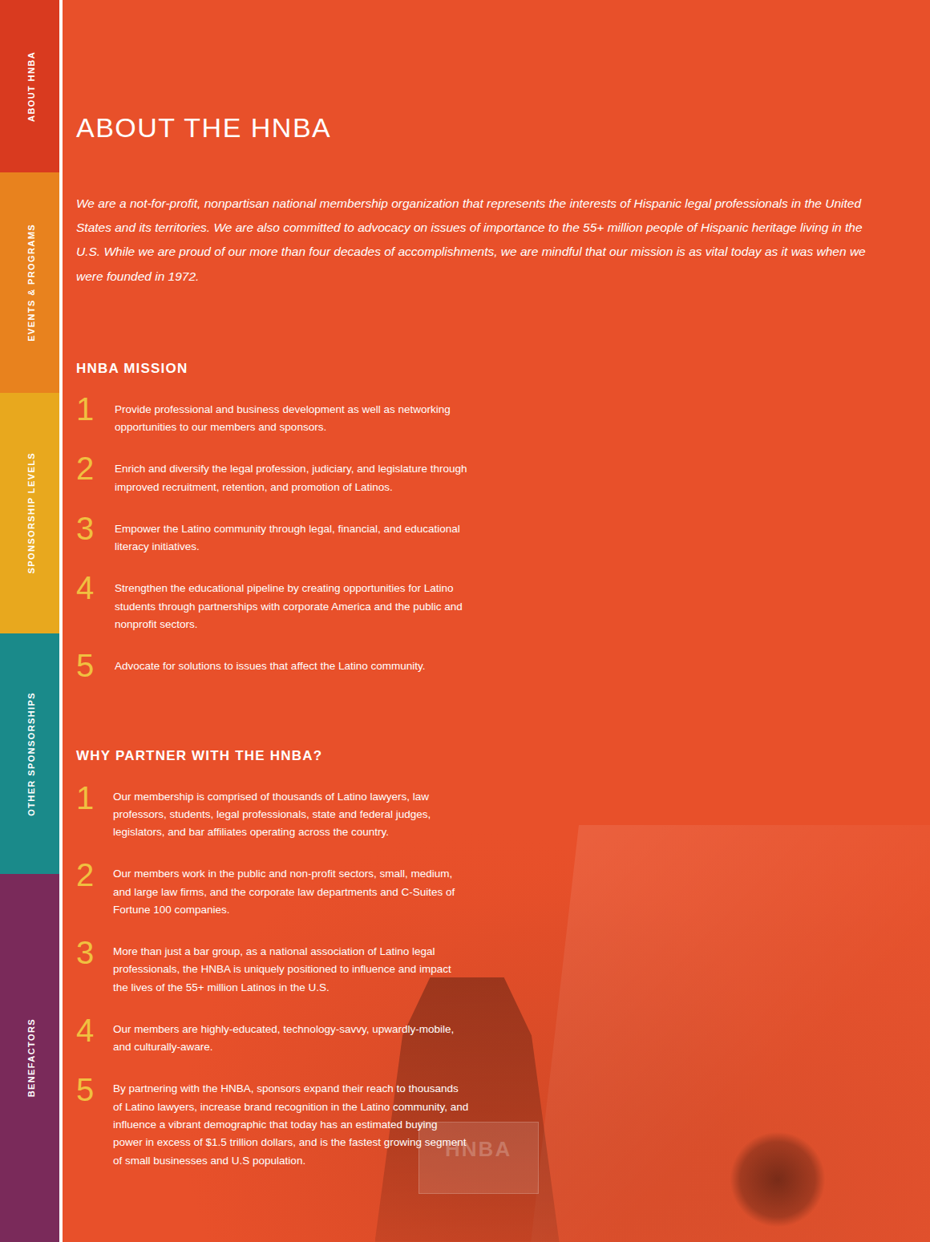ABOUT HNBA
EVENTS & PROGRAMS
SPONSORSHIP LEVELS
OTHER SPONSORSHIPS
BENEFACTORS
ABOUT THE HNBA
We are a not-for-profit, nonpartisan national membership organization that represents the interests of Hispanic legal professionals in the United States and its territories. We are also committed to advocacy on issues of importance to the 55+ million people of Hispanic heritage living in the U.S. While we are proud of our more than four decades of accomplishments, we are mindful that our mission is as vital today as it was when we were founded in 1972.
HNBA MISSION
Provide professional and business development as well as networking opportunities to our members and sponsors.
Enrich and diversify the legal profession, judiciary, and legislature through improved recruitment, retention, and promotion of Latinos.
Empower the Latino community through legal, financial, and educational literacy initiatives.
Strengthen the educational pipeline by creating opportunities for Latino students through partnerships with corporate America and the public and nonprofit sectors.
Advocate for solutions to issues that affect the Latino community.
WHY PARTNER WITH THE HNBA?
Our membership is comprised of thousands of Latino lawyers, law professors, students, legal professionals, state and federal judges, legislators, and bar affiliates operating across the country.
Our members work in the public and non-profit sectors, small, medium, and large law firms, and the corporate law departments and C-Suites of Fortune 100 companies.
More than just a bar group, as a national association of Latino legal professionals, the HNBA is uniquely positioned to influence and impact the lives of the 55+ million Latinos in the U.S.
Our members are highly-educated, technology-savvy, upwardly-mobile, and culturally-aware.
By partnering with the HNBA, sponsors expand their reach to thousands of Latino lawyers, increase brand recognition in the Latino community, and influence a vibrant demographic that today has an estimated buying power in excess of $1.5 trillion dollars, and is the fastest growing segment of small businesses and U.S population.